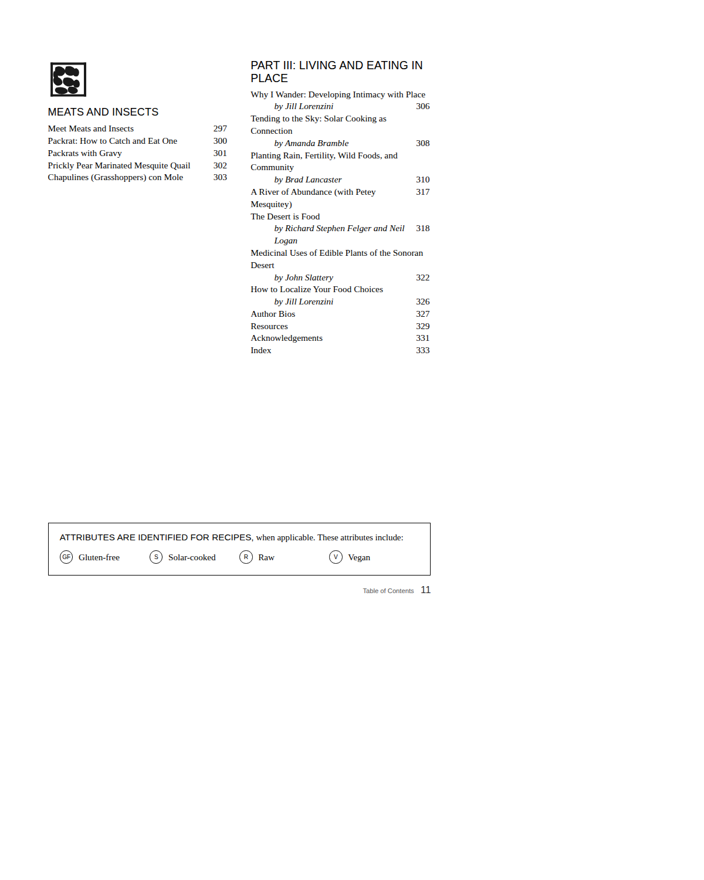Meats and Insects
Meet Meats and Insects 297
Packrat: How to Catch and Eat One 300
Packrats with Gravy 301
Prickly Pear Marinated Mesquite Quail 302
Chapulines (Grasshoppers) con Mole 303
Part III: Living and Eating in Place
Why I Wander: Developing Intimacy with Place
by Jill Lorenzini 306
Tending to the Sky: Solar Cooking as Connection
by Amanda Bramble 308
Planting Rain, Fertility, Wild Foods, and Community
by Brad Lancaster 310
A River of Abundance (with Petey Mesquitey) 317
The Desert is Food
by Richard Stephen Felger and Neil Logan 318
Medicinal Uses of Edible Plants of the Sonoran Desert
by John Slattery 322
How to Localize Your Food Choices
by Jill Lorenzini 326
Author Bios 327
Resources 329
Acknowledgements 331
Index 333
ATTRIBUTES ARE IDENTIFIED FOR RECIPES, when applicable. These attributes include:
GFGluten-free
SSolar-cooked
RRaw
VVegan
Table of Contents 11